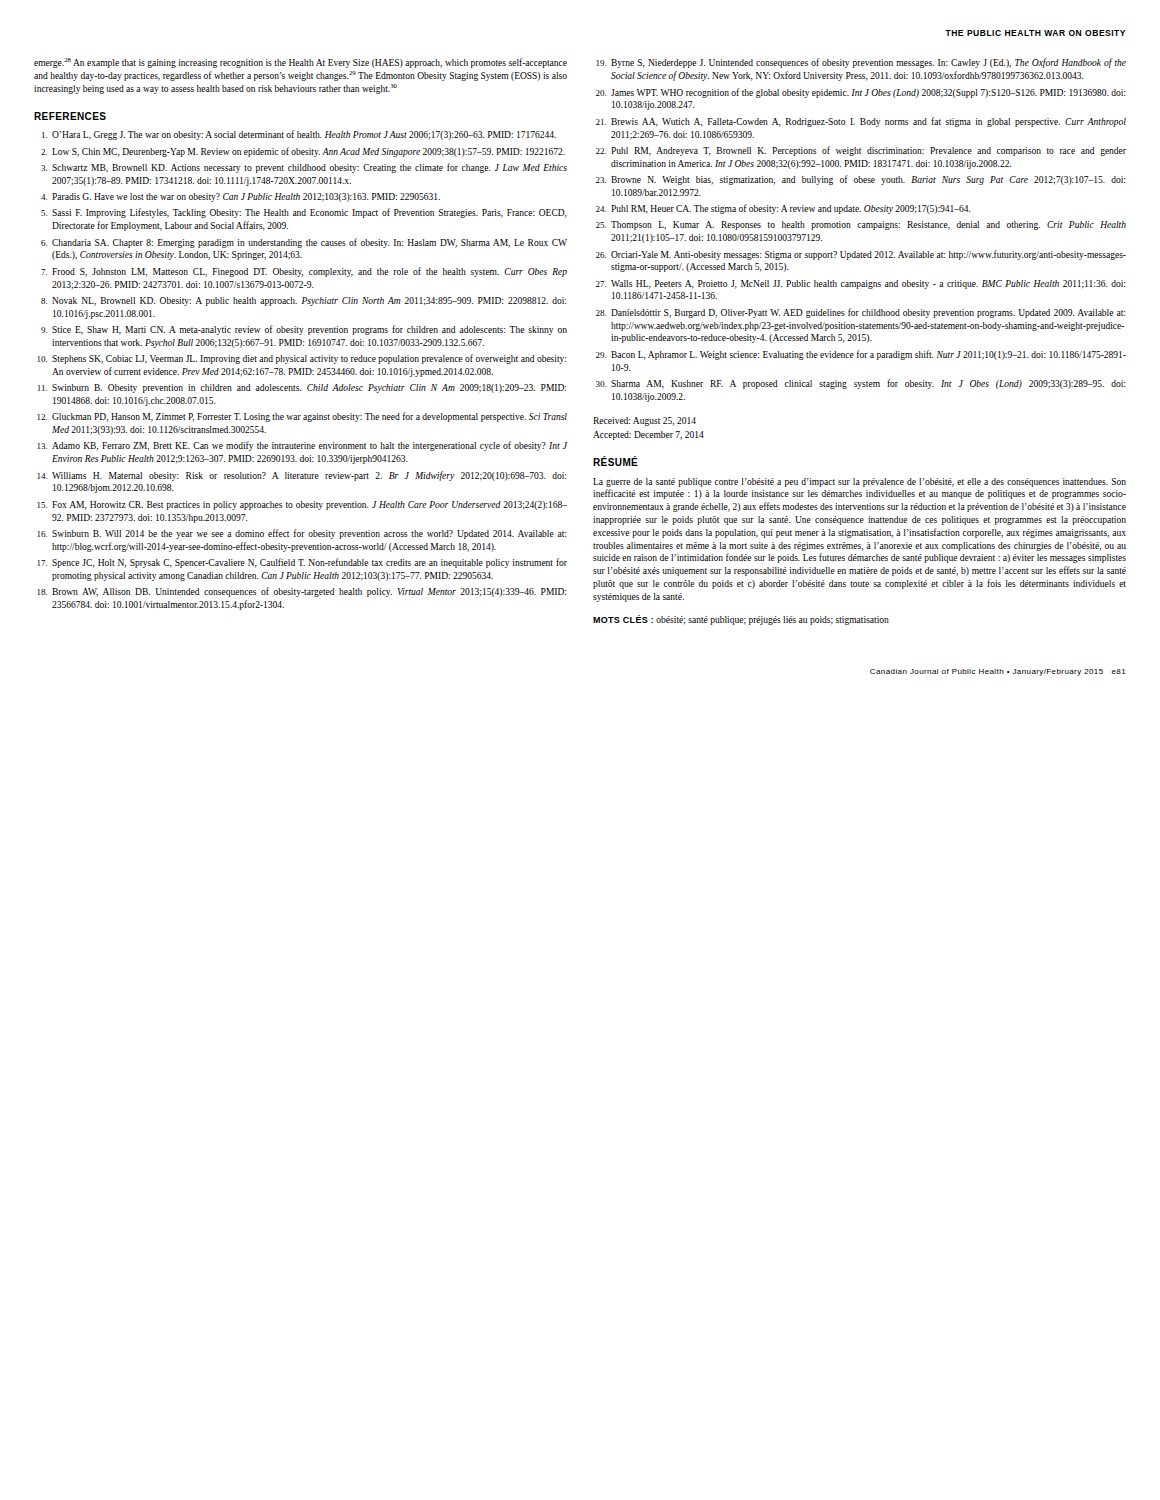The Public Health War on Obesity
emerge.28 An example that is gaining increasing recognition is the Health At Every Size (HAES) approach, which promotes self-acceptance and healthy day-to-day practices, regardless of whether a person’s weight changes.29 The Edmonton Obesity Staging System (EOSS) is also increasingly being used as a way to assess health based on risk behaviours rather than weight.30
References
O’Hara L, Gregg J. The war on obesity: A social determinant of health. Health Promot J Aust 2006;17(3):260–63. PMID: 17176244.
Low S, Chin MC, Deurenberg-Yap M. Review on epidemic of obesity. Ann Acad Med Singapore 2009;38(1):57–59. PMID: 19221672.
Schwartz MB, Brownell KD. Actions necessary to prevent childhood obesity: Creating the climate for change. J Law Med Ethics 2007;35(1):78–89. PMID: 17341218. doi: 10.1111/j.1748-720X.2007.00114.x.
Paradis G. Have we lost the war on obesity? Can J Public Health 2012;103(3):163. PMID: 22905631.
Sassi F. Improving Lifestyles, Tackling Obesity: The Health and Economic Impact of Prevention Strategies. Paris, France: OECD, Directorate for Employment, Labour and Social Affairs, 2009.
Chandaria SA. Chapter 8: Emerging paradigm in understanding the causes of obesity. In: Haslam DW, Sharma AM, Le Roux CW (Eds.), Controversies in Obesity. London, UK: Springer, 2014;63.
Frood S, Johnston LM, Matteson CL, Finegood DT. Obesity, complexity, and the role of the health system. Curr Obes Rep 2013;2:320–26. PMID: 24273701. doi: 10.1007/s13679-013-0072-9.
Novak NL, Brownell KD. Obesity: A public health approach. Psychiatr Clin North Am 2011;34:895–909. PMID: 22098812. doi: 10.1016/j.psc.2011.08.001.
Stice E, Shaw H, Marti CN. A meta-analytic review of obesity prevention programs for children and adolescents: The skinny on interventions that work. Psychol Bull 2006;132(5):667–91. PMID: 16910747. doi: 10.1037/0033-2909.132.5.667.
Stephens SK, Cobiac LJ, Veerman JL. Improving diet and physical activity to reduce population prevalence of overweight and obesity: An overview of current evidence. Prev Med 2014;62:167–78. PMID: 24534460. doi: 10.1016/j.ypmed.2014.02.008.
Swinburn B. Obesity prevention in children and adolescents. Child Adolesc Psychiatr Clin N Am 2009;18(1):209–23. PMID: 19014868. doi: 10.1016/j.chc.2008.07.015.
Gluckman PD, Hanson M, Zimmet P, Forrester T. Losing the war against obesity: The need for a developmental perspective. Sci Transl Med 2011;3(93):93. doi: 10.1126/scitranslmed.3002554.
Adamo KB, Ferraro ZM, Brett KE. Can we modify the intrauterine environment to halt the intergenerational cycle of obesity? Int J Environ Res Public Health 2012;9:1263–307. PMID: 22690193. doi: 10.3390/ijerph9041263.
Williams H. Maternal obesity: Risk or resolution? A literature review-part 2. Br J Midwifery 2012;20(10):698–703. doi: 10.12968/bjom.2012.20.10.698.
Fox AM, Horowitz CR. Best practices in policy approaches to obesity prevention. J Health Care Poor Underserved 2013;24(2):168–92. PMID: 23727973. doi: 10.1353/hpu.2013.0097.
Swinburn B. Will 2014 be the year we see a domino effect for obesity prevention across the world? Updated 2014. Available at: http://blog.wcrf.org/will-2014-year-see-domino-effect-obesity-prevention-across-world/ (Accessed March 18, 2014).
Spence JC, Holt N, Sprysak C, Spencer-Cavaliere N, Caulfield T. Non-refundable tax credits are an inequitable policy instrument for promoting physical activity among Canadian children. Can J Public Health 2012;103(3):175–77. PMID: 22905634.
Brown AW, Allison DB. Unintended consequences of obesity-targeted health policy. Virtual Mentor 2013;15(4):339–46. PMID: 23566784. doi: 10.1001/virtualmentor.2013.15.4.pfor2-1304.
Byrne S, Niederdeppe J. Unintended consequences of obesity prevention messages. In: Cawley J (Ed.), The Oxford Handbook of the Social Science of Obesity. New York, NY: Oxford University Press, 2011. doi: 10.1093/oxfordhb/9780199736362.013.0043.
James WPT. WHO recognition of the global obesity epidemic. Int J Obes (Lond) 2008;32(Suppl 7):S120–S126. PMID: 19136980. doi: 10.1038/ijo.2008.247.
Brewis AA, Wutich A, Falleta-Cowden A, Rodriguez-Soto I. Body norms and fat stigma in global perspective. Curr Anthropol 2011;2:269–76. doi: 10.1086/659309.
Puhl RM, Andreyeva T, Brownell K. Perceptions of weight discrimination: Prevalence and comparison to race and gender discrimination in America. Int J Obes 2008;32(6):992–1000. PMID: 18317471. doi: 10.1038/ijo.2008.22.
Browne N. Weight bias, stigmatization, and bullying of obese youth. Bariat Nurs Surg Pat Care 2012;7(3):107–15. doi: 10.1089/bar.2012.9972.
Puhl RM, Heuer CA. The stigma of obesity: A review and update. Obesity 2009;17(5):941–64.
Thompson L, Kumar A. Responses to health promotion campaigns: Resistance, denial and othering. Crit Public Health 2011;21(1):105–17. doi: 10.1080/09581591003797129.
Orciari-Yale M. Anti-obesity messages: Stigma or support? Updated 2012. Available at: http://www.futurity.org/anti-obesity-messages-stigma-or-support/. (Accessed March 5, 2015).
Walls HL, Peeters A, Proietto J, McNeil JJ. Public health campaigns and obesity - a critique. BMC Public Health 2011;11:36. doi: 10.1186/1471-2458-11-136.
Daníelsdóttir S, Burgard D, Oliver-Pyatt W. AED guidelines for childhood obesity prevention programs. Updated 2009. Available at: http://www.aedweb.org/web/index.php/23-get-involved/position-statements/90-aed-statement-on-body-shaming-and-weight-prejudice-in-public-endeavors-to-reduce-obesity-4. (Accessed March 5, 2015).
Bacon L, Aphramor L. Weight science: Evaluating the evidence for a paradigm shift. Nutr J 2011;10(1):9–21. doi: 10.1186/1475-2891-10-9.
Sharma AM, Kushner RF. A proposed clinical staging system for obesity. Int J Obes (Lond) 2009;33(3):289–95. doi: 10.1038/ijo.2009.2.
Received: August 25, 2014
Accepted: December 7, 2014
Résumé
La guerre de la santé publique contre l’obésité a peu d’impact sur la prévalence de l’obésité, et elle a des conséquences inattendues. Son inefficacité est imputée : 1) à la lourde insistance sur les démarches individuelles et au manque de politiques et de programmes socio-environnementaux à grande échelle, 2) aux effets modestes des interventions sur la réduction et la prévention de l’obésité et 3) à l’insistance inappropriée sur le poids plutôt que sur la santé. Une conséquence inattendue de ces politiques et programmes est la préoccupation excessive pour le poids dans la population, qui peut mener à la stigmatisation, à l’insatisfaction corporelle, aux régimes amaigrissants, aux troubles alimentaires et même à la mort suite à des régimes extrêmes, à l’anorexie et aux complications des chirurgies de l’obésité, ou au suicide en raison de l’intimidation fondée sur le poids. Les futures démarches de santé publique devraient : a) éviter les messages simplistes sur l’obésité axés uniquement sur la responsabilité individuelle en matière de poids et de santé, b) mettre l’accent sur les effets sur la santé plutôt que sur le contrôle du poids et c) aborder l’obésité dans toute sa complexité et cibler à la fois les déterminants individuels et systémiques de la santé.
MOTS CLÉS : obésité; santé publique; préjugés liés au poids; stigmatisation
Canadian Journal of Public Health • January/February 2015 e81